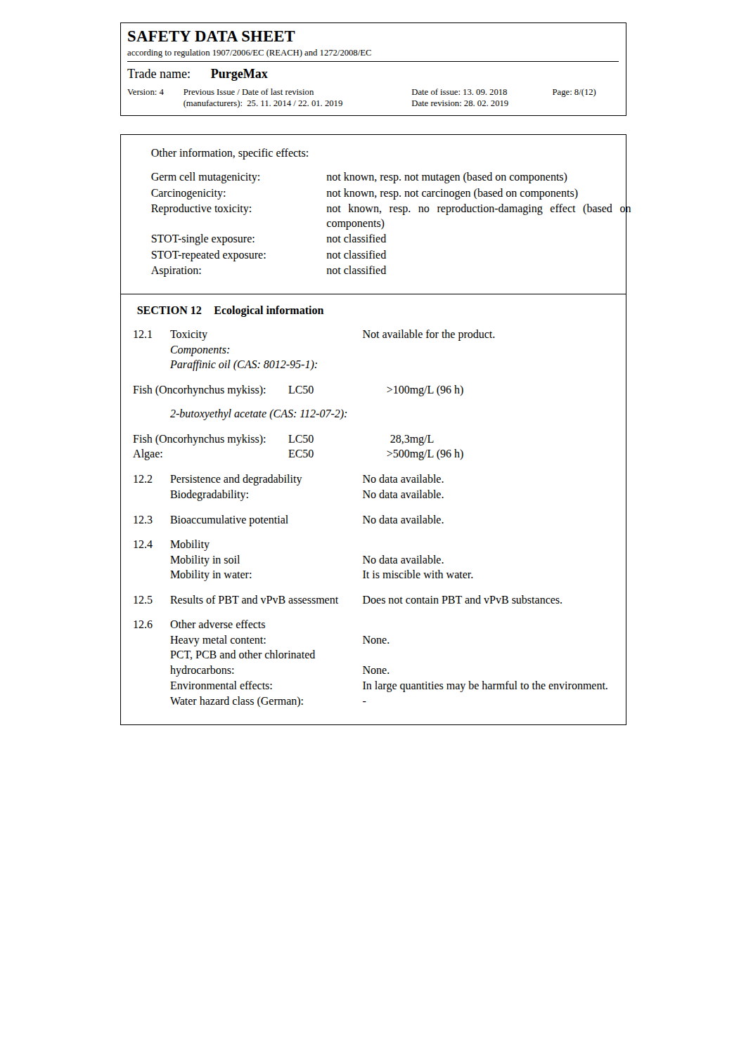SAFETY DATA SHEET
according to regulation 1907/2006/EC (REACH) and 1272/2008/EC
Trade name:PurgeMax
| Version: 4 | Previous Issue / Date of last revision | Date of issue: 13. 09. 2018 | Page: 8/(12) |
| | (manufacturers): 25. 11. 2014 / 22. 01. 2019 | Date revision: 28. 02. 2019 | |
Other information, specific effects:
| Germ cell mutagenicity: | not known, resp. not mutagen (based on components) |
| Carcinogenicity: | not known, resp. not carcinogen (based on components) |
| Reproductive toxicity: | not known, resp. no reproduction-damaging effect (based on components) |
| STOT-single exposure: | not classified |
| STOT-repeated exposure: | not classified |
| Aspiration: | not classified |
SECTION 12 Ecological information
| 12.1 | Toxicity | Not available for the product. |
| | Components: |
| | Paraffinic oil (CAS: 8012-95-1): |
| Fish (Oncorhynchus mykiss): | LC50 | >100 | mg/L (96 h) |
| | 2-butoxyethyl acetate (CAS: 112-07-2): |
| Fish (Oncorhynchus mykiss): | LC50 | 28,3 | mg/L |
| Algae: | EC50 | >500 | mg/L (96 h) |
| 12.2 | Persistence and degradability | No data available. |
| | Biodegradability: | No data available. |
| 12.3 | Bioaccumulative potential | No data available. |
| 12.4 | Mobility | |
| | Mobility in soil | No data available. |
| | Mobility in water: | It is miscible with water. |
| 12.5 | Results of PBT and vPvB assessment | Does not contain PBT and vPvB substances. |
| 12.6 | Other adverse effects | |
| | Heavy metal content: | None. |
| | PCT, PCB and other chlorinated | |
| | hydrocarbons: | None. |
| | Environmental effects: | In large quantities may be harmful to the environment. |
| | Water hazard class (German): | - |